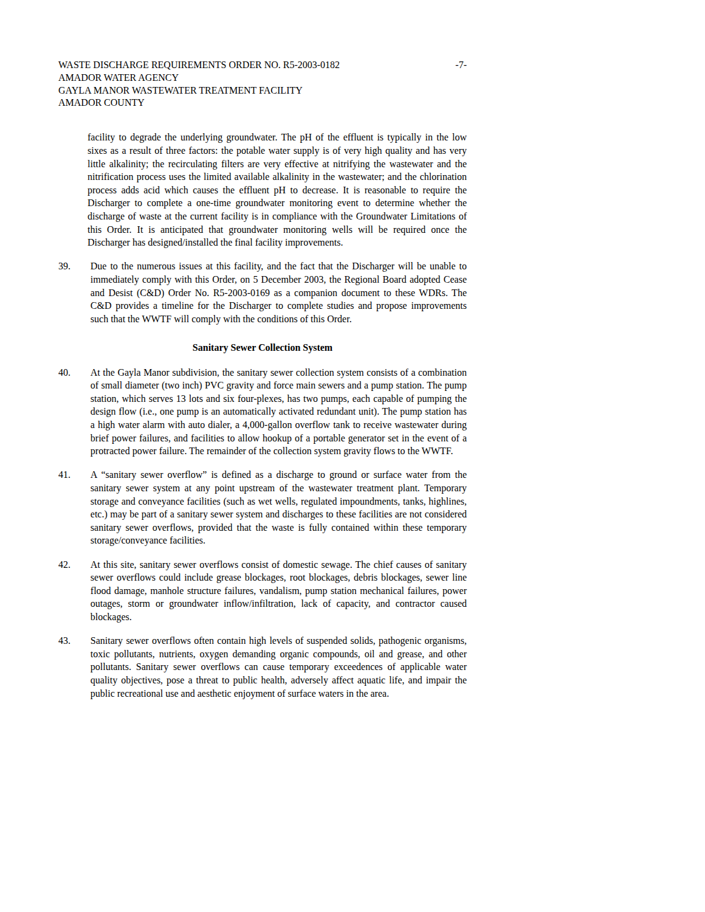Waste Discharge Requirements Order No. R5-2003-0182
Amador Water Agency
Gayla Manor Wastewater Treatment Facility
Amador County
-7-
facility to degrade the underlying groundwater. The pH of the effluent is typically in the low sixes as a result of three factors: the potable water supply is of very high quality and has very little alkalinity; the recirculating filters are very effective at nitrifying the wastewater and the nitrification process uses the limited available alkalinity in the wastewater; and the chlorination process adds acid which causes the effluent pH to decrease. It is reasonable to require the Discharger to complete a one-time groundwater monitoring event to determine whether the discharge of waste at the current facility is in compliance with the Groundwater Limitations of this Order. It is anticipated that groundwater monitoring wells will be required once the Discharger has designed/installed the final facility improvements.
39. Due to the numerous issues at this facility, and the fact that the Discharger will be unable to immediately comply with this Order, on 5 December 2003, the Regional Board adopted Cease and Desist (C&D) Order No. R5-2003-0169 as a companion document to these WDRs. The C&D provides a timeline for the Discharger to complete studies and propose improvements such that the WWTF will comply with the conditions of this Order.
Sanitary Sewer Collection System
40. At the Gayla Manor subdivision, the sanitary sewer collection system consists of a combination of small diameter (two inch) PVC gravity and force main sewers and a pump station. The pump station, which serves 13 lots and six four-plexes, has two pumps, each capable of pumping the design flow (i.e., one pump is an automatically activated redundant unit). The pump station has a high water alarm with auto dialer, a 4,000-gallon overflow tank to receive wastewater during brief power failures, and facilities to allow hookup of a portable generator set in the event of a protracted power failure. The remainder of the collection system gravity flows to the WWTF.
41. A “sanitary sewer overflow” is defined as a discharge to ground or surface water from the sanitary sewer system at any point upstream of the wastewater treatment plant. Temporary storage and conveyance facilities (such as wet wells, regulated impoundments, tanks, highlines, etc.) may be part of a sanitary sewer system and discharges to these facilities are not considered sanitary sewer overflows, provided that the waste is fully contained within these temporary storage/conveyance facilities.
42. At this site, sanitary sewer overflows consist of domestic sewage. The chief causes of sanitary sewer overflows could include grease blockages, root blockages, debris blockages, sewer line flood damage, manhole structure failures, vandalism, pump station mechanical failures, power outages, storm or groundwater inflow/infiltration, lack of capacity, and contractor caused blockages.
43. Sanitary sewer overflows often contain high levels of suspended solids, pathogenic organisms, toxic pollutants, nutrients, oxygen demanding organic compounds, oil and grease, and other pollutants. Sanitary sewer overflows can cause temporary exceedences of applicable water quality objectives, pose a threat to public health, adversely affect aquatic life, and impair the public recreational use and aesthetic enjoyment of surface waters in the area.